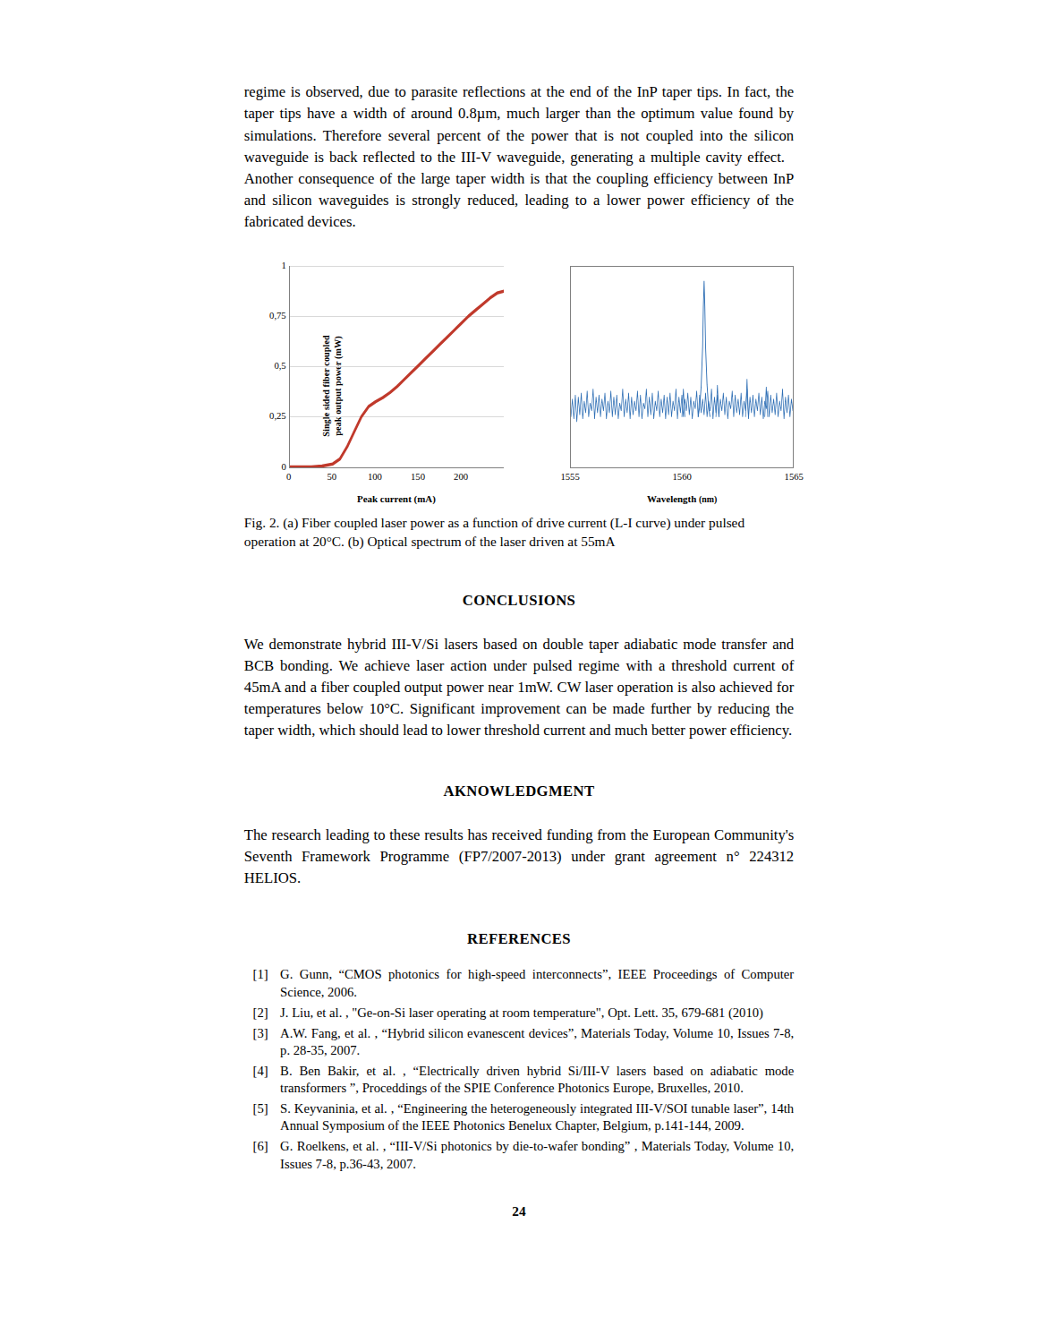regime is observed, due to parasite reflections at the end of the InP taper tips. In fact, the taper tips have a width of around 0.8µm, much larger than the optimum value found by simulations. Therefore several percent of the power that is not coupled into the silicon waveguide is back reflected to the III-V waveguide, generating a multiple cavity effect. Another consequence of the large taper width is that the coupling efficiency between InP and silicon waveguides is strongly reduced, leading to a lower power efficiency of the fabricated devices.
Single sided fiber coupled
peak output power (mW)
1
0,75
0,5
0,25
0
0 50 100 150 200
Peak current (mA)
Output power (a.u.) 10dB/div
1555 1560 1565
Wavelength (nm)
Fig. 2. (a) Fiber coupled laser power as a function of drive current (L-I curve) under pulsed operation at 20°C. (b) Optical spectrum of the laser driven at 55mA
CONCLUSIONS
We demonstrate hybrid III-V/Si lasers based on double taper adiabatic mode transfer and BCB bonding. We achieve laser action under pulsed regime with a threshold current of 45mA and a fiber coupled output power near 1mW. CW laser operation is also achieved for temperatures below 10°C. Significant improvement can be made further by reducing the taper width, which should lead to lower threshold current and much better power efficiency.
AKNOWLEDGMENT
The research leading to these results has received funding from the European Community's Seventh Framework Programme (FP7/2007-2013) under grant agreement n° 224312 HELIOS.
REFERENCES
[1] G. Gunn, “CMOS photonics for high-speed interconnects”, IEEE Proceedings of Computer Science, 2006.
[2] J. Liu, et al. , "Ge-on-Si laser operating at room temperature", Opt. Lett. 35, 679-681 (2010)
[3] A.W. Fang, et al. , “Hybrid silicon evanescent devices”, Materials Today, Volume 10, Issues 7-8, p. 28-35, 2007.
[4] B. Ben Bakir, et al. , “Electrically driven hybrid Si/III-V lasers based on adiabatic mode transformers ”, Proceddings of the SPIE Conference Photonics Europe, Bruxelles, 2010.
[5] S. Keyvaninia, et al. , “Engineering the heterogeneously integrated III-V/SOI tunable laser”, 14th Annual Symposium of the IEEE Photonics Benelux Chapter, Belgium, p.141-144, 2009.
[6] G. Roelkens, et al. , “III-V/Si photonics by die-to-wafer bonding” , Materials Today, Volume 10, Issues 7-8, p.36-43, 2007.
24